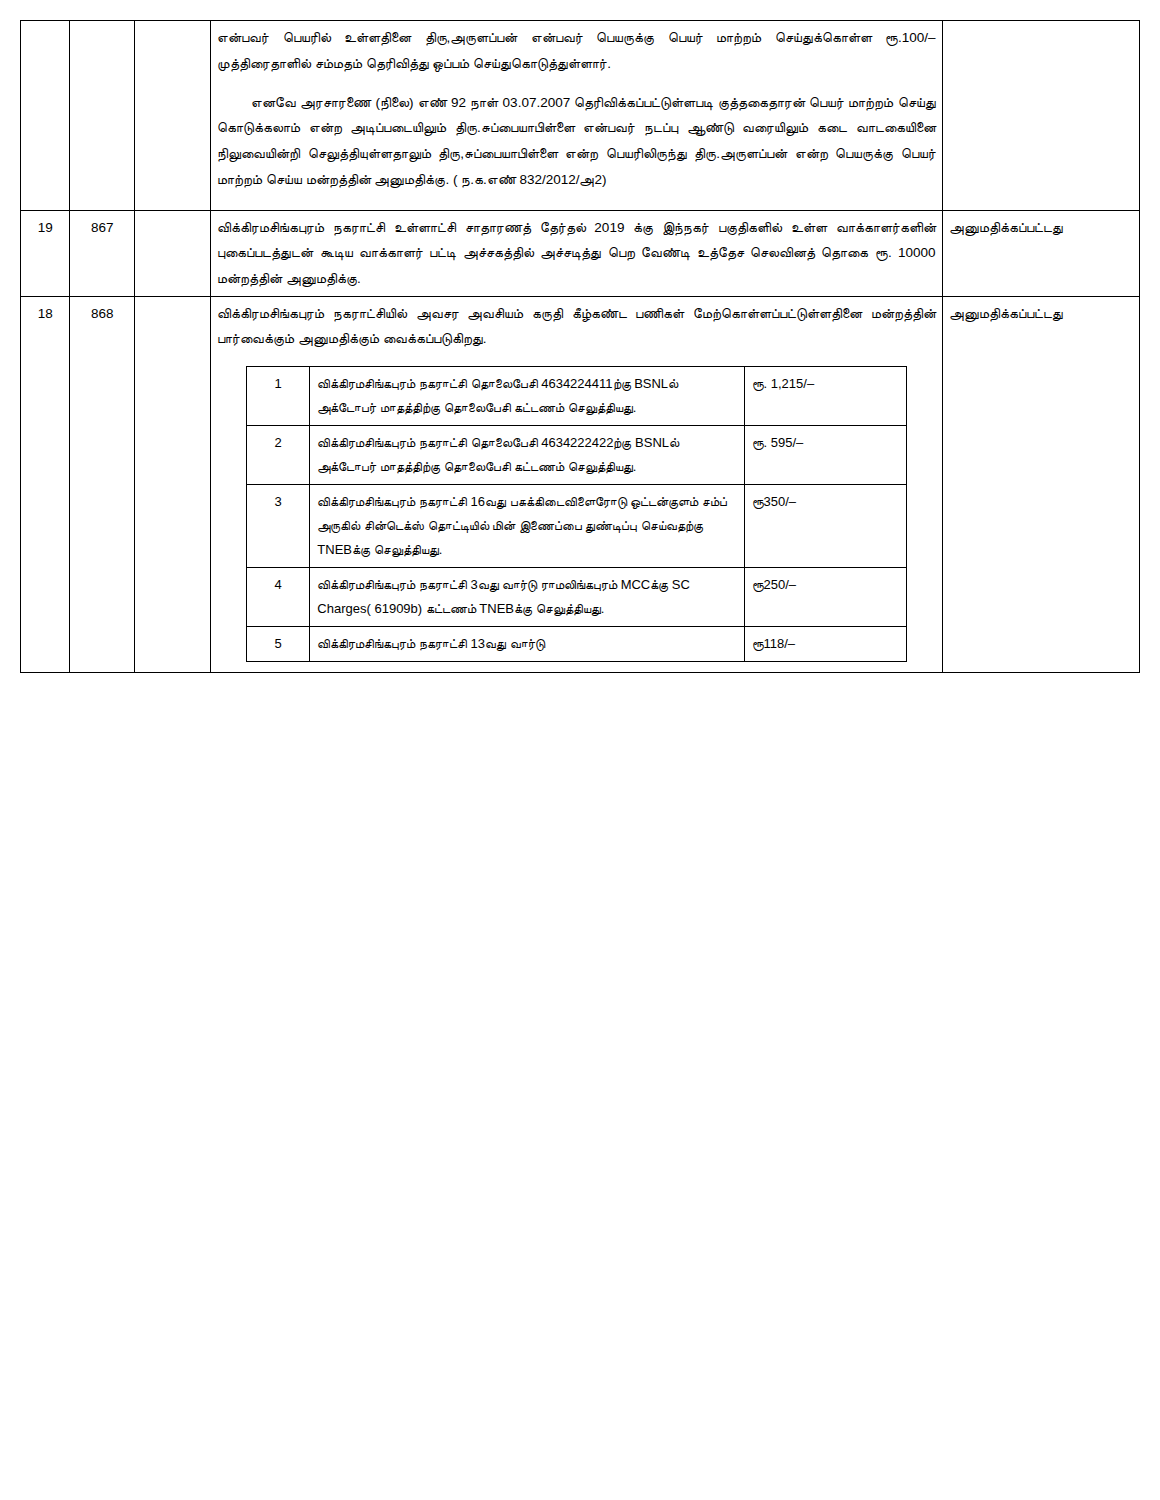| | | | என்பவர் பெயரில் உள்ளதினை திரு,அருளப்பன் என்பவர் பெயருக்கு பெயர் மாற்றம் செய்துக்கொள்ள ரூ.100/– முத்திரைதாளில் சம்மதம் தெரிவித்து ஒப்பம் செய்துகொடுத்துள்ளார். எனவே அரசாரணை (நிலை) எண் 92 நாள் 03.07.2007 தெரிவிக்கப்பட்டுள்ளபடி குத்தகைதாரன் பெயர் மாற்றம் செய்து கொடுக்கலாம் என்ற அடிப்படையிலும் திரு.சுப்பையாபிள்ளை என்பவர் நடப்பு ஆண்டு வரையிலும் கடை வாடகையினை நிலுவையின்றி செலுத்தியுள்ளதாலும் திரு,சுப்பையாபிள்ளை என்ற பெயரிலிருந்து திரு.அருளப்பன் என்ற பெயருக்கு பெயர் மாற்றம் செய்ய மன்றத்தின் அனுமதிக்கு. ( ந.க.எண் 832/2012/அ2) | |
| 19 | 867 | | விக்கிரமசிங்கபுரம் நகராட்சி உள்ளாட்சி சாதாரணத் தேர்தல் 2019 க்கு இந்நகர் பகுதிகளில் உள்ள வாக்காளர்களின் புகைப்படத்துடன் கூடிய வாக்காளர் பட்டி அச்சகத்தில் அச்சடித்து பெற வேண்டி உத்தேச செலவினத் தொகை ரூ. 10000 மன்றத்தின் அனுமதிக்கு. | அனுமதிக்கப்பட்டது |
| 18 | 868 | | விக்கிரமசிங்கபுரம் நகராட்சியில் அவசர அவசியம் கருதி கீழ்கண்ட பணிகள் மேற்கொள்ளப்பட்டுள்ளதினை மன்றத்தின் பார்வைக்கும் அனுமதிக்கும் வைக்கப்படுகிறது. / 1 / விக்கிரமசிங்கபுரம் நகராட்சி தொலைபேசி 4634224411ற்கு BSNLல் அக்டோபர் மாதத்திற்கு தொலைபேசி கட்டணம் செலுத்தியது. / ரூ. 1,215/– / / 2 / விக்கிரமசிங்கபுரம் நகராட்சி தொலைபேசி 4634222422ற்கு BSNLல் அக்டோபர் மாதத்திற்கு தொலைபேசி கட்டணம் செலுத்தியது. / ரூ. 595/– / / 3 / விக்கிரமசிங்கபுரம் நகராட்சி 16வது பசுக்கிடைவிளைரோடு ஒட்டன்குளம் சம்ப் அருகில் சின்டெக்ஸ் தொட்டியில் மின் இணைப்பை துண்டிப்பு செய்வதற்கு TNEBக்கு செலுத்தியது. / ரூ350/– / / 4 / விக்கிரமசிங்கபுரம் நகராட்சி 3வது வார்டு ராமலிங்கபுரம் MCCக்கு SC Charges( 61909b) கட்டணம் TNEBக்கு செலுத்தியது. / ரூ250/– / / 5 / விக்கிரமசிங்கபுரம் நகராட்சி 13வது வார்டு / ரூ118/– / | அனுமதிக்கப்பட்டது |